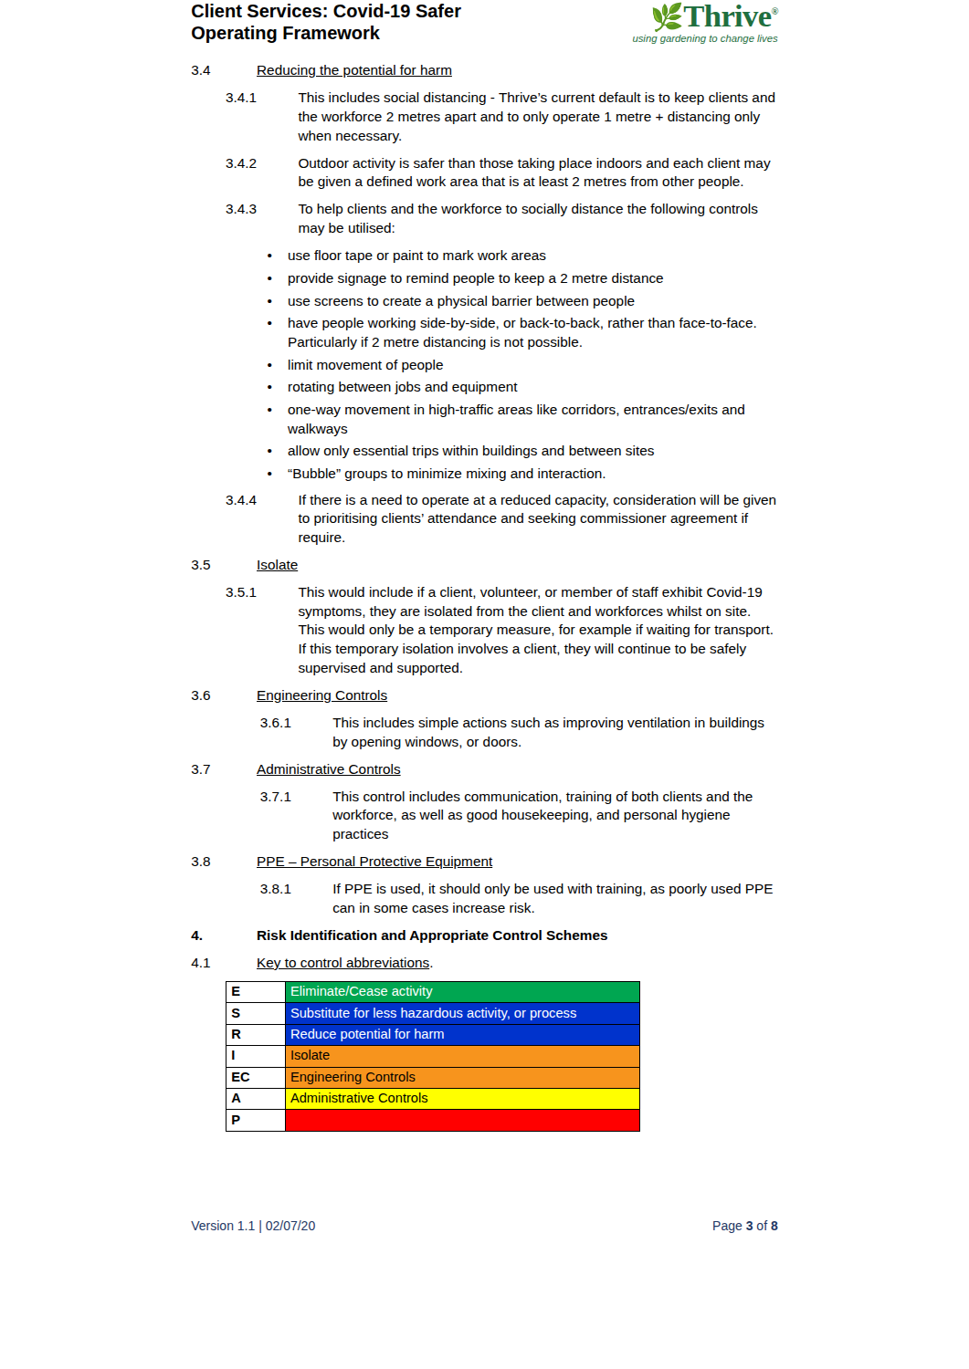Client Services: Covid-19 Safer Operating Framework
🌿Thrive®
using gardening to change lives
3.4
Reducing the potential for harm
3.4.1
This includes social distancing - Thrive’s current default is to keep clients and the workforce 2 metres apart and to only operate 1 metre + distancing only when necessary.
3.4.2
Outdoor activity is safer than those taking place indoors and each client may be given a defined work area that is at least 2 metres from other people.
3.4.3
To help clients and the workforce to socially distance the following controls may be utilised:
use floor tape or paint to mark work areas
provide signage to remind people to keep a 2 metre distance
use screens to create a physical barrier between people
have people working side-by-side, or back-to-back, rather than face-to-face. Particularly if 2 metre distancing is not possible.
limit movement of people
rotating between jobs and equipment
one-way movement in high-traffic areas like corridors, entrances/exits and walkways
allow only essential trips within buildings and between sites
“Bubble” groups to minimize mixing and interaction.
3.4.4
If there is a need to operate at a reduced capacity, consideration will be given to prioritising clients’ attendance and seeking commissioner agreement if require.
3.5
Isolate
3.5.1
This would include if a client, volunteer, or member of staff exhibit Covid-19 symptoms, they are isolated from the client and workforces whilst on site. This would only be a temporary measure, for example if waiting for transport. If this temporary isolation involves a client, they will continue to be safely supervised and supported.
3.6
Engineering Controls
3.6.1
This includes simple actions such as improving ventilation in buildings by opening windows, or doors.
3.7
Administrative Controls
3.7.1
This control includes communication, training of both clients and the workforce, as well as good housekeeping, and personal hygiene practices
3.8
PPE – Personal Protective Equipment
3.8.1
If PPE is used, it should only be used with training, as poorly used PPE can in some cases increase risk.
4.
Risk Identification and Appropriate Control Schemes
4.1
Key to control abbreviations.
| E | Eliminate/Cease activity |
| S | Substitute for less hazardous activity, or process |
| R | Reduce potential for harm |
| I | Isolate |
| EC | Engineering Controls |
| A | Administrative Controls |
| P | PPE |
Version 1.1 | 02/07/20
Page 3 of 8